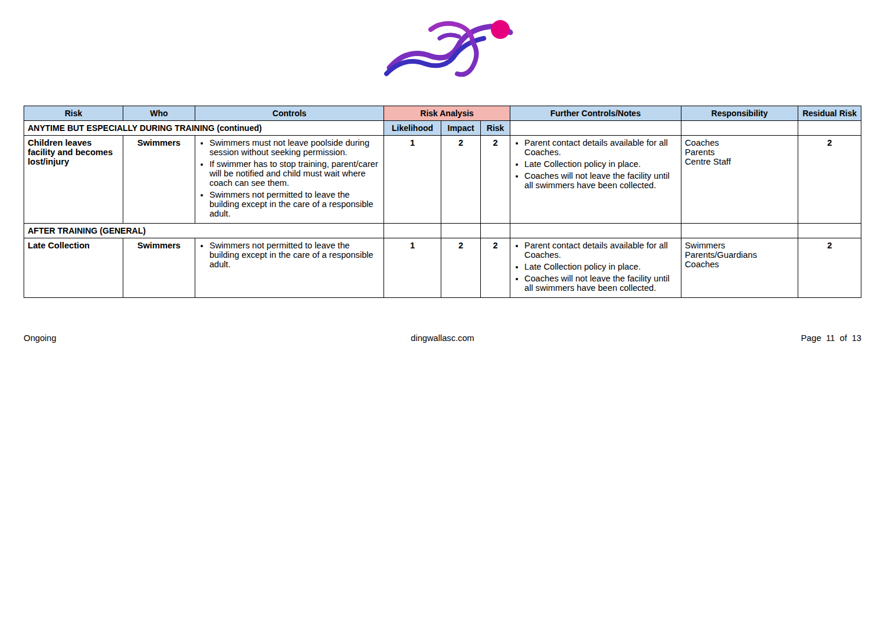| Risk | Who | Controls | Risk Analysis | Further Controls/Notes | Responsibility | Residual Risk |
| --- | --- | --- | --- | --- | --- | --- |
| ANYTIME BUT ESPECIALLY DURING TRAINING (continued) | Likelihood | Impact | Risk | | | |
| Children leaves facility and becomes lost/injury | Swimmers | Swimmers must not leave poolside during session without seeking permission. If swimmer has to stop training, parent/carer will be notified and child must wait where coach can see them. Swimmers not permitted to leave the building except in the care of a responsible adult. | 1 | 2 | 2 | Parent contact details available for all Coaches. Late Collection policy in place. Coaches will not leave the facility until all swimmers have been collected. | Coaches Parents Centre Staff | 2 |
| AFTER TRAINING (GENERAL) | | | | | | |
| Late Collection | Swimmers | Swimmers not permitted to leave the building except in the care of a responsible adult. | 1 | 2 | 2 | Parent contact details available for all Coaches. Late Collection policy in place. Coaches will not leave the facility until all swimmers have been collected. | Swimmers Parents/Guardians Coaches | 2 |
Ongoing
dingwallasc.com
Page 11 of 13